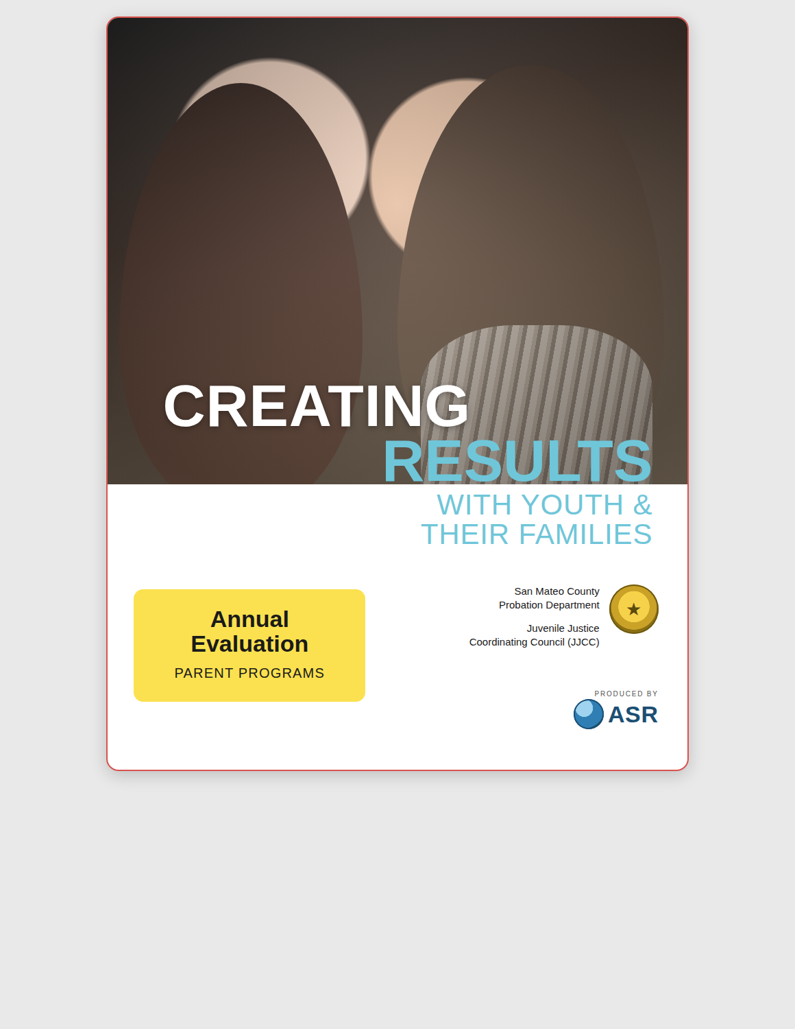CREATING RESULTS WITH YOUTH & THEIR FAMILIES
Annual
Evaluation
PARENT PROGRAMS
San Mateo County
Probation Department
Juvenile Justice
Coordinating Council (JJCC)
PRODUCED BY
ASR